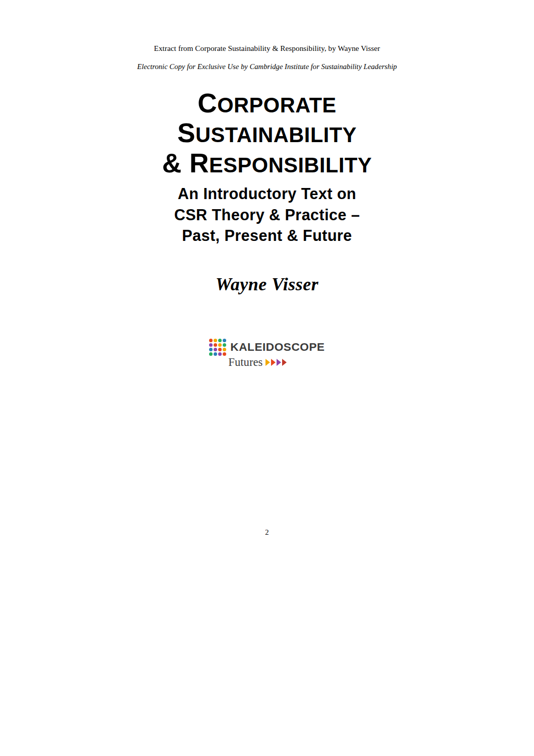Extract from Corporate Sustainability & Responsibility, by Wayne Visser
Electronic Copy for Exclusive Use by Cambridge Institute for Sustainability Leadership
CORPORATE
SUSTAINABILITY
& RESPONSIBILITY
An Introductory Text on
CSR Theory & Practice –
Past, Present & Future
Wayne Visser
KALEIDOSCOPE
Futures
2